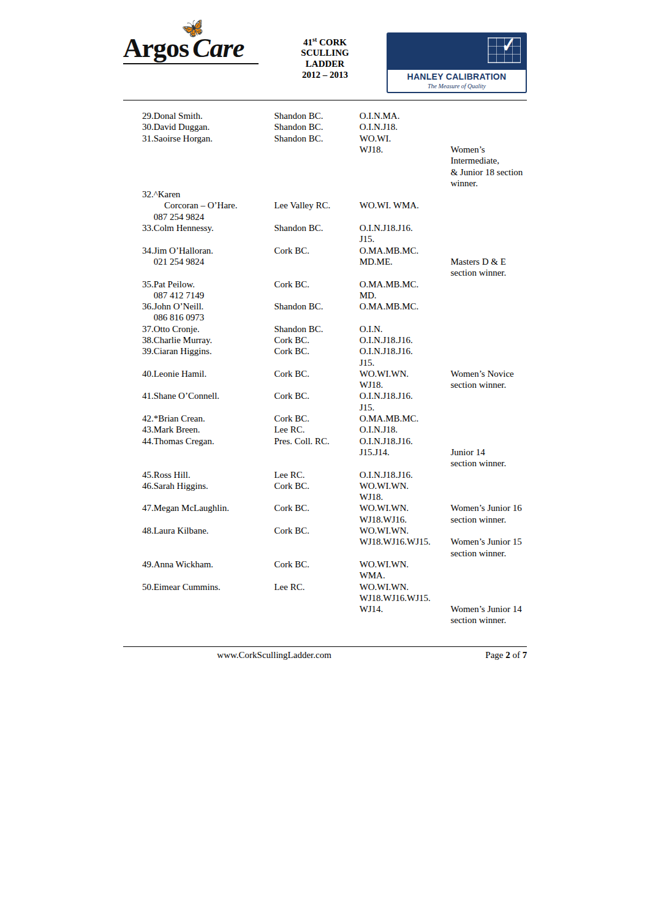🦋 ArgosCare
41st CORK
SCULLING
LADDER
2012 – 2013
✓
HANLEY CALIBRATION
The Measure of Quality
| 29. | Donal Smith. | Shandon BC. | O.I.N.MA. | |
| 30. | David Duggan. | Shandon BC. | O.I.N.J18. | |
| 31. | Saoirse Horgan. | Shandon BC. | WO.WI. | |
| | | | WJ18. | Women’s Intermediate, |
| | | | | & Junior 18 section |
| | | | | winner. |
| 32. | ^Karen | | | |
| | Corcoran – O’Hare. | Lee Valley RC. | WO.WI. WMA. | |
| | 087 254 9824 | | | |
| 33. | Colm Hennessy. | Shandon BC. | O.I.N.J18.J16. | |
| | | | J15. | |
| 34. | Jim O’Halloran. | Cork BC. | O.MA.MB.MC. | |
| | 021 254 9824 | | MD.ME. | Masters D & E |
| | | | | section winner. |
| 35. | Pat Peilow. | Cork BC. | O.MA.MB.MC. | |
| | 087 412 7149 | | MD. | |
| 36. | John O’Neill. | Shandon BC. | O.MA.MB.MC. | |
| | 086 816 0973 | | | |
| 37. | Otto Cronje. | Shandon BC. | O.I.N. | |
| 38. | Charlie Murray. | Cork BC. | O.I.N.J18.J16. | |
| 39. | Ciaran Higgins. | Cork BC. | O.I.N.J18.J16. | |
| | | | J15. | |
| 40. | Leonie Hamil. | Cork BC. | WO.WI.WN. | Women’s Novice |
| | | | WJ18. | section winner. |
| 41. | Shane O’Connell. | Cork BC. | O.I.N.J18.J16. | |
| | | | J15. | |
| 42. | *Brian Crean. | Cork BC. | O.MA.MB.MC. | |
| 43. | Mark Breen. | Lee RC. | O.I.N.J18. | |
| 44. | Thomas Cregan. | Pres. Coll. RC. | O.I.N.J18.J16. | |
| | | | J15.J14. | Junior 14 |
| | | | | section winner. |
| 45. | Ross Hill. | Lee RC. | O.I.N.J18.J16. | |
| 46. | Sarah Higgins. | Cork BC. | WO.WI.WN. | |
| | | | WJ18. | |
| 47. | Megan McLaughlin. | Cork BC. | WO.WI.WN. | Women’s Junior 16 |
| | | | WJ18.WJ16. | section winner. |
| 48. | Laura Kilbane. | Cork BC. | WO.WI.WN. | |
| | | | WJ18.WJ16.WJ15. | Women’s Junior 15 |
| | | | | section winner. |
| 49. | Anna Wickham. | Cork BC. | WO.WI.WN. | |
| | | | WMA. | |
| 50. | Eimear Cummins. | Lee RC. | WO.WI.WN. | |
| | | | WJ18.WJ16.WJ15. |
| | | | WJ14. | Women’s Junior 14 |
| | | | | section winner. |
www.CorkScullingLadder.com
Page 2 of 7